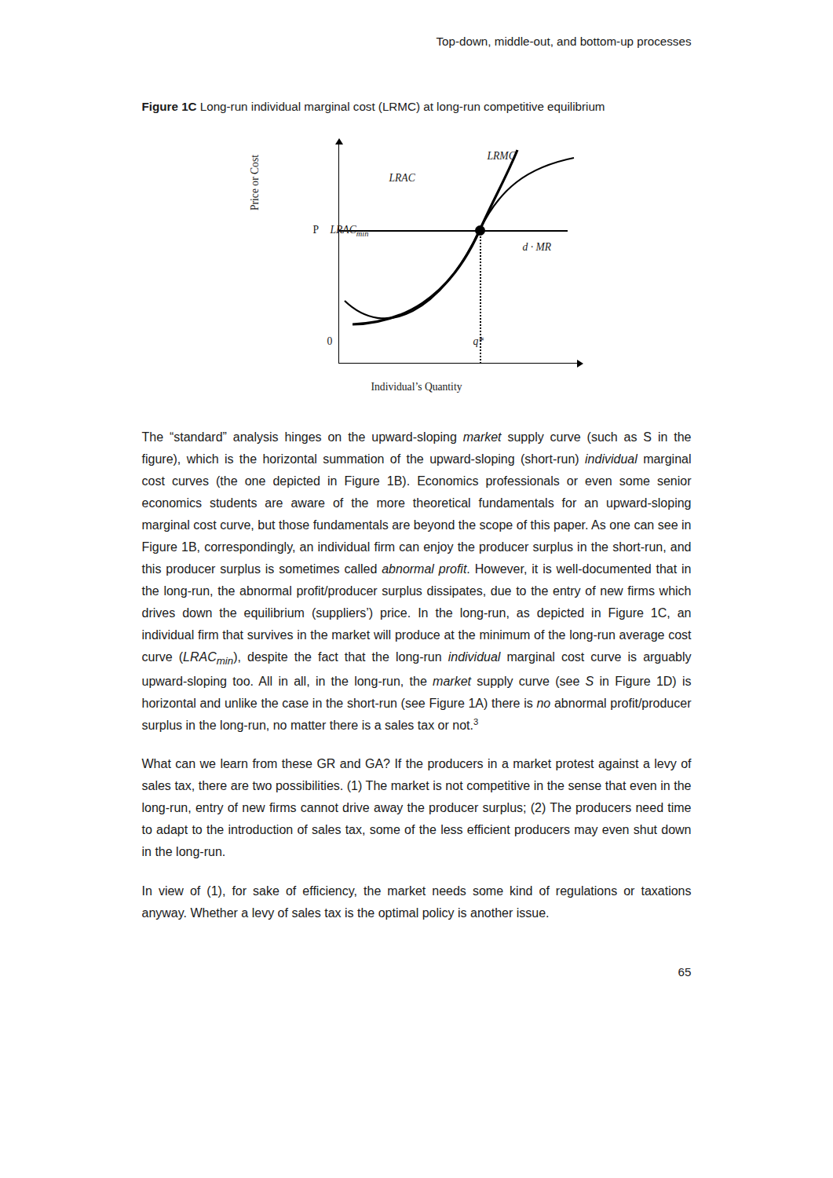Top-down, middle-out, and bottom-up processes
Figure 1C Long-run individual marginal cost (LRMC) at long-run competitive equilibrium
Price or Cost Individual’s Quantity LRMC LRAC P LRACmin d · MR 0 q*
The “standard” analysis hinges on the upward-sloping market supply curve (such as S in the figure), which is the horizontal summation of the upward-sloping (short-run) individual marginal cost curves (the one depicted in Figure 1B). Economics professionals or even some senior economics students are aware of the more theoretical fundamentals for an upward-sloping marginal cost curve, but those fundamentals are beyond the scope of this paper. As one can see in Figure 1B, correspondingly, an individual firm can enjoy the producer surplus in the short-run, and this producer surplus is sometimes called abnormal profit. However, it is well-documented that in the long-run, the abnormal profit/producer surplus dissipates, due to the entry of new firms which drives down the equilibrium (suppliers’) price. In the long-run, as depicted in Figure 1C, an individual firm that survives in the market will produce at the minimum of the long-run average cost curve (LRACmin), despite the fact that the long-run individual marginal cost curve is arguably upward-sloping too. All in all, in the long-run, the market supply curve (see S in Figure 1D) is horizontal and unlike the case in the short-run (see Figure 1A) there is no abnormal profit/producer surplus in the long-run, no matter there is a sales tax or not.3
What can we learn from these GR and GA? If the producers in a market protest against a levy of sales tax, there are two possibilities. (1) The market is not competitive in the sense that even in the long-run, entry of new firms cannot drive away the producer surplus; (2) The producers need time to adapt to the introduction of sales tax, some of the less efficient producers may even shut down in the long-run.
In view of (1), for sake of efficiency, the market needs some kind of regulations or taxations anyway. Whether a levy of sales tax is the optimal policy is another issue.
65